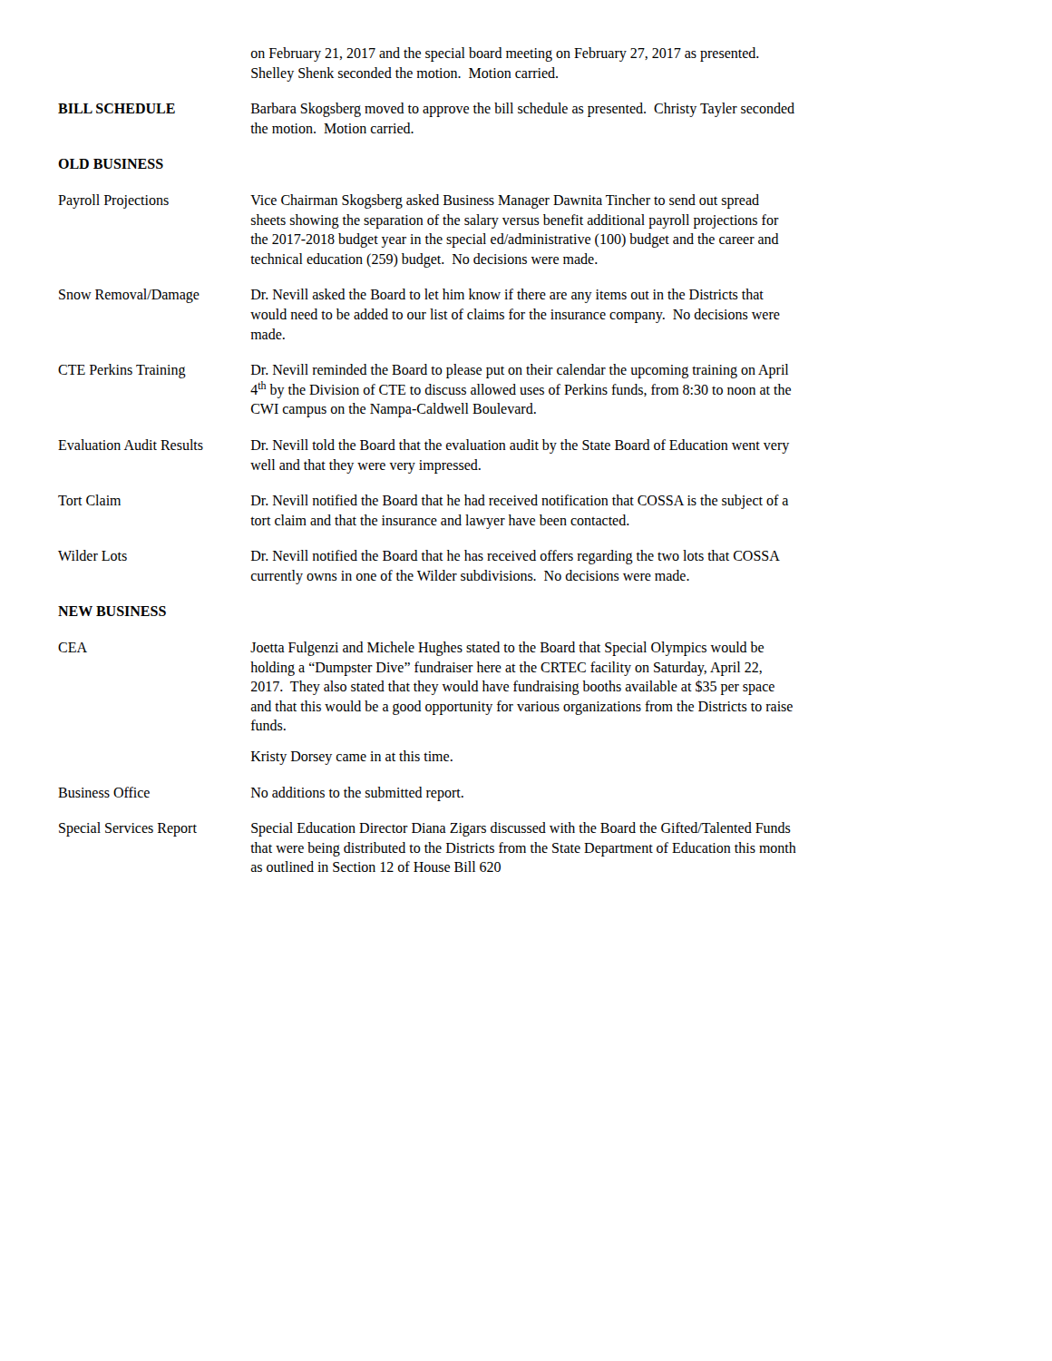| | on February 21, 2017 and the special board meeting on February 27, 2017 as presented. Shelley Shenk seconded the motion. Motion carried. |
| BILL SCHEDULE | Barbara Skogsberg moved to approve the bill schedule as presented. Christy Tayler seconded the motion. Motion carried. |
| OLD BUSINESS | |
| Payroll Projections | Vice Chairman Skogsberg asked Business Manager Dawnita Tincher to send out spread sheets showing the separation of the salary versus benefit additional payroll projections for the 2017-2018 budget year in the special ed/administrative (100) budget and the career and technical education (259) budget. No decisions were made. |
| Snow Removal/Damage | Dr. Nevill asked the Board to let him know if there are any items out in the Districts that would need to be added to our list of claims for the insurance company. No decisions were made. |
| CTE Perkins Training | Dr. Nevill reminded the Board to please put on their calendar the upcoming training on April 4 th by the Division of CTE to discuss allowed uses of Perkins funds, from 8:30 to noon at the CWI campus on the Nampa-Caldwell Boulevard. |
| Evaluation Audit Results | Dr. Nevill told the Board that the evaluation audit by the State Board of Education went very well and that they were very impressed. |
| Tort Claim | Dr. Nevill notified the Board that he had received notification that COSSA is the subject of a tort claim and that the insurance and lawyer have been contacted. |
| Wilder Lots | Dr. Nevill notified the Board that he has received offers regarding the two lots that COSSA currently owns in one of the Wilder subdivisions. No decisions were made. |
| NEW BUSINESS | |
| CEA | Joetta Fulgenzi and Michele Hughes stated to the Board that Special Olympics would be holding a “Dumpster Dive” fundraiser here at the CRTEC facility on Saturday, April 22, 2017. They also stated that they would have fundraising booths available at $35 per space and that this would be a good opportunity for various organizations from the Districts to raise funds. Kristy Dorsey came in at this time. |
| Business Office | No additions to the submitted report. |
| Special Services Report | Special Education Director Diana Zigars discussed with the Board the Gifted/Talented Funds that were being distributed to the Districts from the State Department of Education this month as outlined in Section 12 of House Bill 620 |